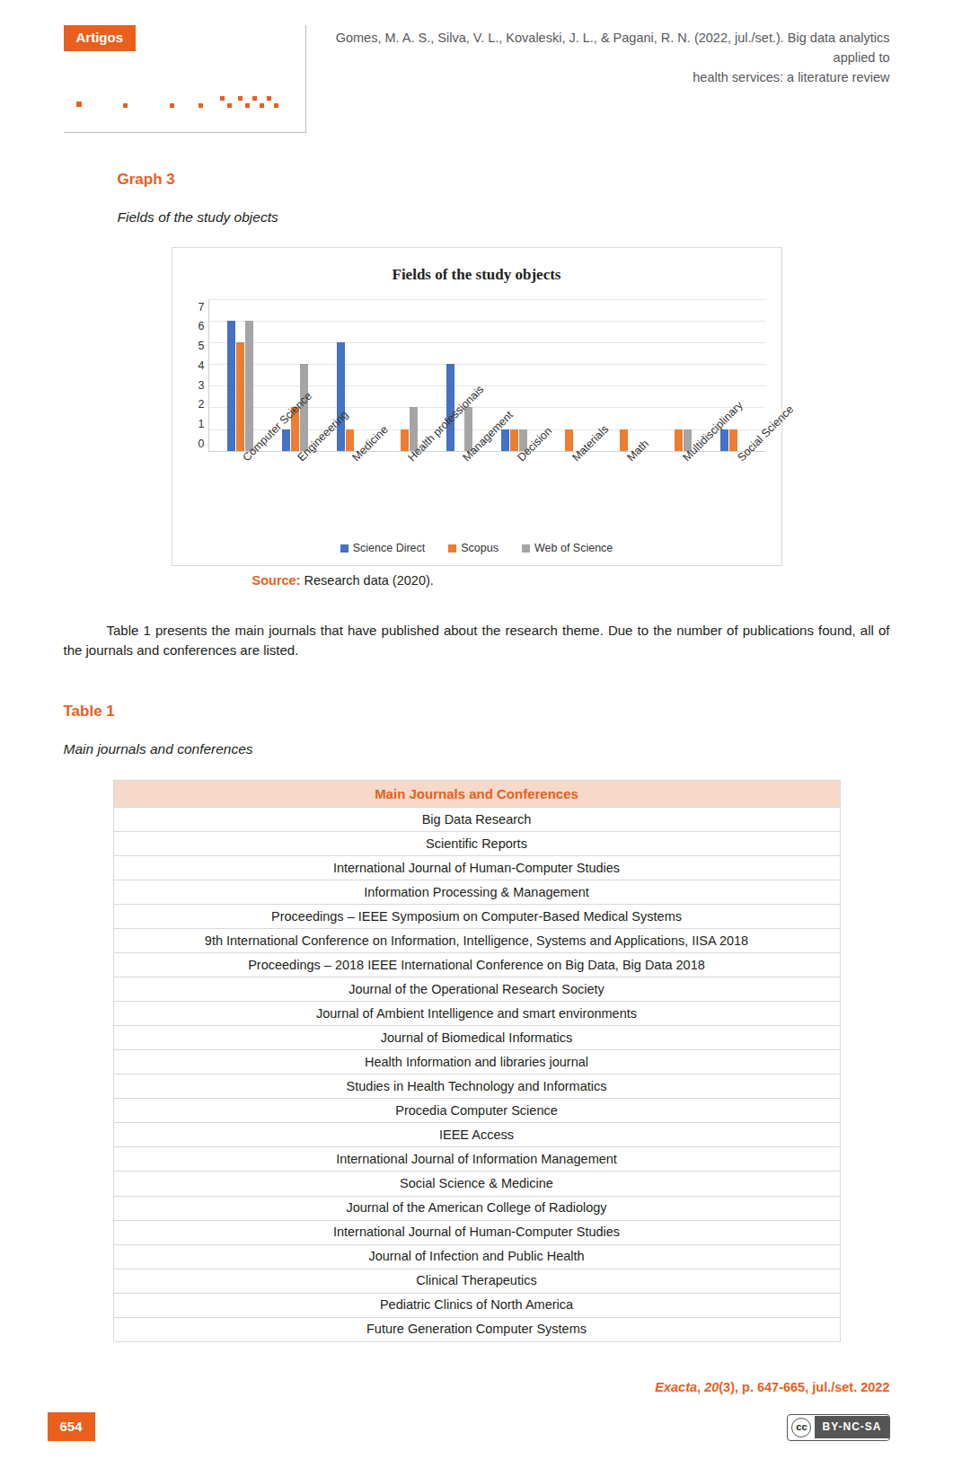Artigos
Gomes, M. A. S., Silva, V. L., Kovaleski, J. L., & Pagani, R. N. (2022, jul./set.). Big data analytics applied to
health services: a literature review
Graph 3
Fields of the study objects
Fields of the study objects
7
6
5
4
3
2
1
0
Computer Science
Engineeering
Medicine
Health professionais
Management
Decision
Materials
Math
Multidisciplinary
Social Science
Science Direct Scopus Web of Science
Source: Research data (2020).
Table 1 presents the main journals that have published about the research theme. Due to the number of publications found, all of the journals and conferences are listed.
Table 1
Main journals and conferences
| Main Journals and Conferences |
| --- |
| Big Data Research |
| Scientific Reports |
| International Journal of Human-Computer Studies |
| Information Processing & Management |
| Proceedings – IEEE Symposium on Computer-Based Medical Systems |
| 9th International Conference on Information, Intelligence, Systems and Applications, IISA 2018 |
| Proceedings – 2018 IEEE International Conference on Big Data, Big Data 2018 |
| Journal of the Operational Research Society |
| Journal of Ambient Intelligence and smart environments |
| Journal of Biomedical Informatics |
| Health Information and libraries journal |
| Studies in Health Technology and Informatics |
| Procedia Computer Science |
| IEEE Access |
| International Journal of Information Management |
| Social Science & Medicine |
| Journal of the American College of Radiology |
| International Journal of Human-Computer Studies |
| Journal of Infection and Public Health |
| Clinical Therapeutics |
| Pediatric Clinics of North America |
| Future Generation Computer Systems |
Exacta, 20(3), p. 647-665, jul./set. 2022
654
cc
BY-NC-SA